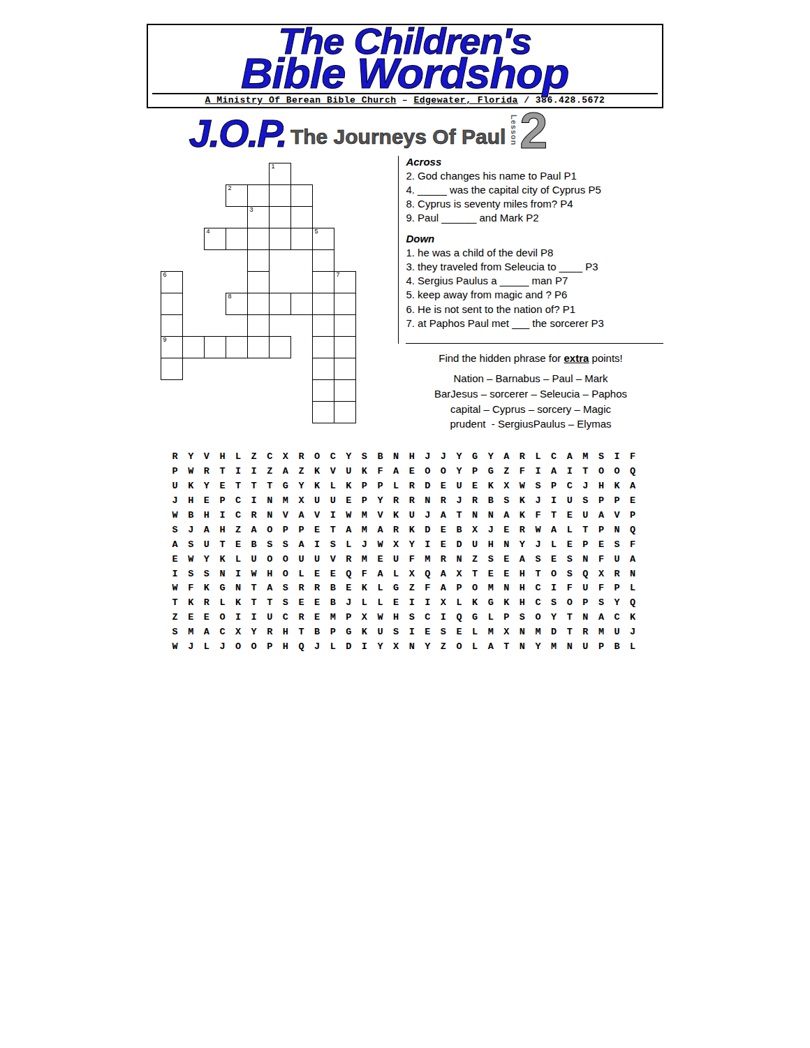The Children's Bible Wordshop
A Ministry Of Berean Bible Church – Edgewater, Florida / 386.428.5672
J.O.P. The Journeys Of Paul Lesson 2
| | | | | | 1 | | | |
| | | | 2 | | | | | |
| | | | | 3 | | | | |
| | | 4 | | | | | 5 | |
| 6 | | | | | | | | 7 |
| | | | 8 | | | | | |
| 9 | | | | | | | | |
Across
2. God changes his name to Paul P1
4. _____ was the capital city of Cyprus P5
8. Cyprus is seventy miles from? P4
9. Paul ______ and Mark P2
Down
1. he was a child of the devil P8
3. they traveled from Seleucia to ____ P3
4. Sergius Paulus a _____ man P7
5. keep away from magic and ? P6
6. He is not sent to the nation of? P1
7. at Paphos Paul met ___ the sorcerer P3
Find the hidden phrase for extra points!
Nation – Barnabus – Paul – Mark
BarJesus – sorcerer – Seleucia – Paphos
capital – Cyprus – sorcery – Magic
prudent - SergiusPaulus – Elymas
R Y V H L Z C X R O C Y S B N H J J Y G Y A R L C A M S I F P W R T I I Z A Z K V U K F A E O O Y P G Z F I A I T O O Q U K Y E T T T G Y K L K P P L R D E U E K X W S P C J H K A J H E P C I N M X U U E P Y R R N R J R B S K J I U S P P E W B H I C R N V A V I W M V K U J A T N N A K F T E U A V P S J A H Z A O P P E T A M A R K D E B X J E R W A L T P N Q A S U T E B S S A I S L J W X Y I E D U H N Y J L E P E S F E W Y K L U O O U U V R M E U F M R N Z S E A S E S N F U A I S S N I W H O L E E Q F A L X Q A X T E E H T O S Q X R N W F K G N T A S R R B E K L G Z F A P O M N H C I F U F P L T K R L K T T S E E B J L L E I I X L K G K H C S O P S Y Q Z E E O I I U C R E M P X W H S C I Q G L P S O Y T N A C K S M A C X Y R H T B P G K U S I E S E L M X N M D T R M U J W J L J O O P H Q J L D I Y X N Y Z O L A T N Y M N U P B L